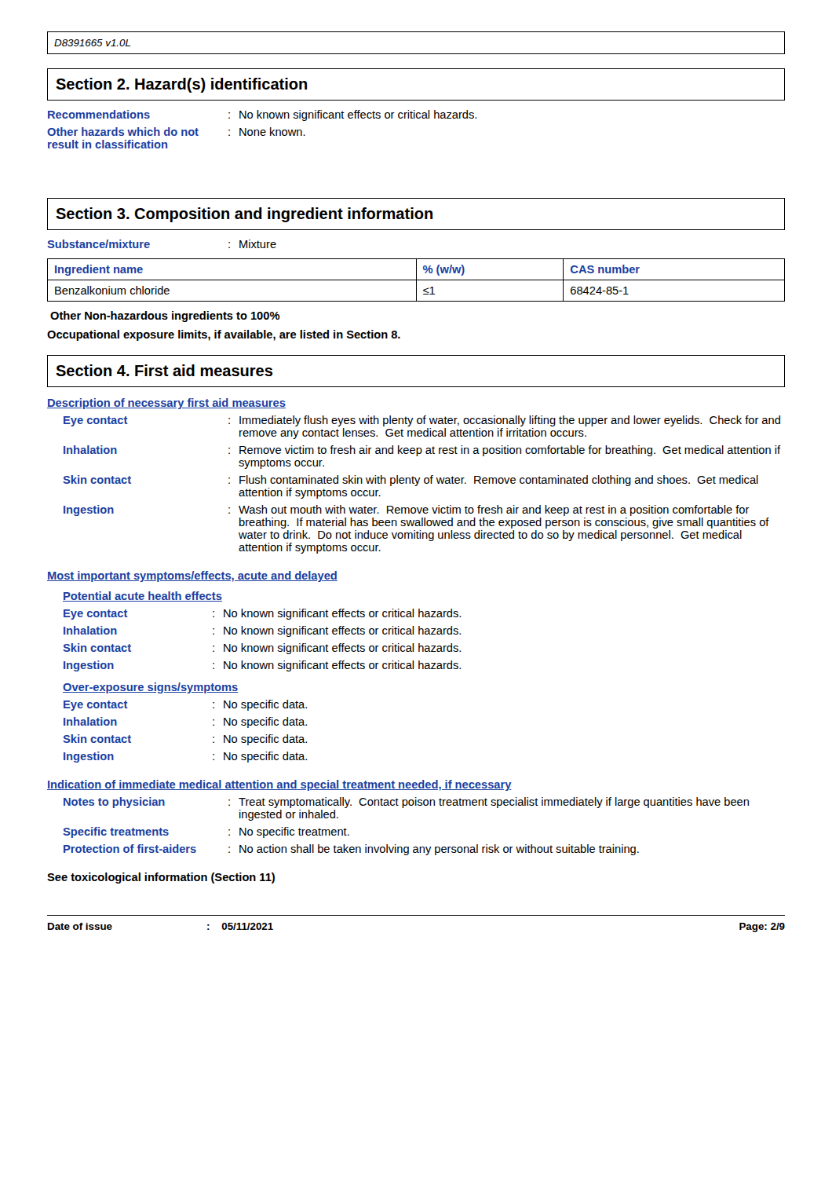D8391665 v1.0L
Section 2. Hazard(s) identification
Recommendations
:
No known significant effects or critical hazards.
Other hazards which do not result in classification
:
None known.
Section 3. Composition and ingredient information
Substance/mixture
:
Mixture
| Ingredient name | % (w/w) | CAS number |
| --- | --- | --- |
| Benzalkonium chloride | ≤1 | 68424-85-1 |
Other Non-hazardous ingredients to 100%
Occupational exposure limits, if available, are listed in Section 8.
Section 4. First aid measures
Description of necessary first aid measures
Eye contact
:
Immediately flush eyes with plenty of water, occasionally lifting the upper and lower eyelids. Check for and remove any contact lenses. Get medical attention if irritation occurs.
Inhalation
:
Remove victim to fresh air and keep at rest in a position comfortable for breathing. Get medical attention if symptoms occur.
Skin contact
:
Flush contaminated skin with plenty of water. Remove contaminated clothing and shoes. Get medical attention if symptoms occur.
Ingestion
:
Wash out mouth with water. Remove victim to fresh air and keep at rest in a position comfortable for breathing. If material has been swallowed and the exposed person is conscious, give small quantities of water to drink. Do not induce vomiting unless directed to do so by medical personnel. Get medical attention if symptoms occur.
Most important symptoms/effects, acute and delayed
Potential acute health effects
Eye contact
:
No known significant effects or critical hazards.
Inhalation
:
No known significant effects or critical hazards.
Skin contact
:
No known significant effects or critical hazards.
Ingestion
:
No known significant effects or critical hazards.
Over-exposure signs/symptoms
Eye contact
:
No specific data.
Inhalation
:
No specific data.
Skin contact
:
No specific data.
Ingestion
:
No specific data.
Indication of immediate medical attention and special treatment needed, if necessary
Notes to physician
:
Treat symptomatically. Contact poison treatment specialist immediately if large quantities have been ingested or inhaled.
Specific treatments
:
No specific treatment.
Protection of first-aiders
:
No action shall be taken involving any personal risk or without suitable training.
See toxicological information (Section 11)
Date of issue
: 05/11/2021
Page: 2/9